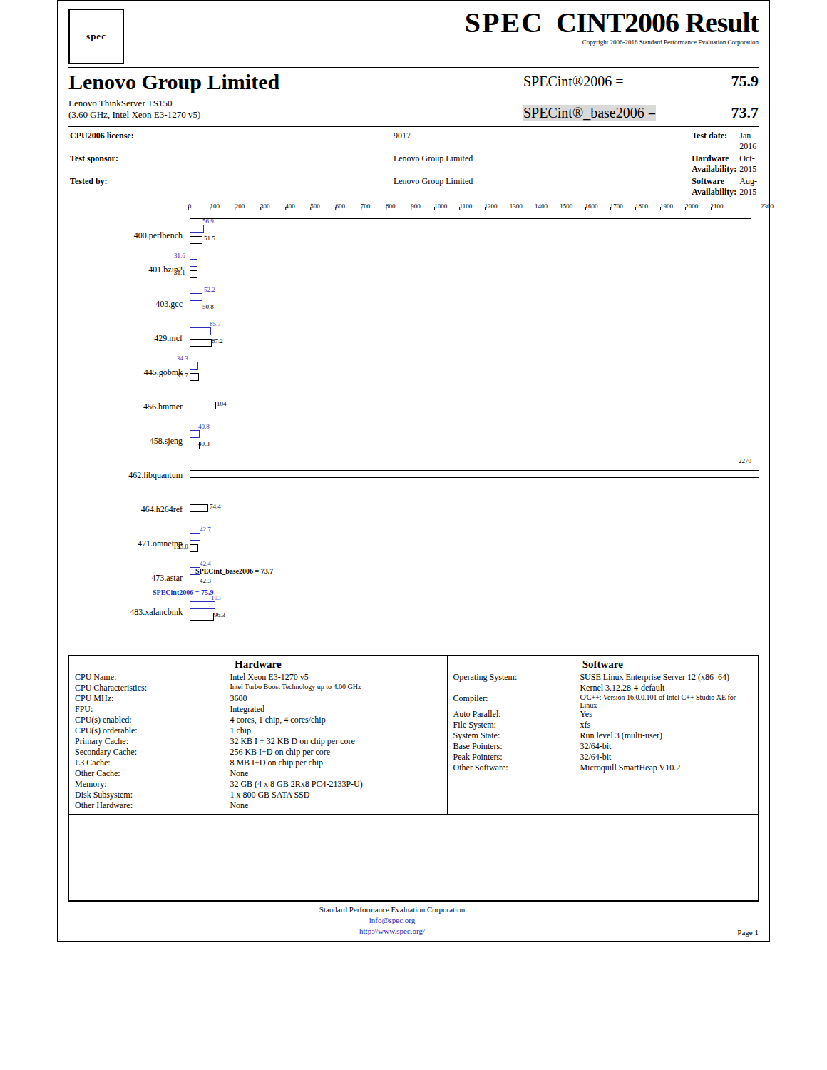spec
SPEC CINT2006 Result
Copyright 2006-2016 Standard Performance Evaluation Corporation
Lenovo Group Limited
Lenovo ThinkServer TS150
(3.60 GHz, Intel Xeon E3-1270 v5)
SPECint®2006 =75.9
SPECint®_base2006 =73.7
| CPU2006 license: | 9017 | Test date: | Jan-2016 |
| Test sponsor: | Lenovo Group Limited | Hardware Availability: | Oct-2015 |
| Tested by: | Lenovo Group Limited | Software Availability: | Aug-2015 |
0
100
200
300
400
500
600
700
800
900
1000
1100
1200
1300
1400
1500
1600
1700
1800
1900
2000
2100
2300
400.perlbench
56.9
51.5
401.bzip2
31.6
31.1
403.gcc
52.2
50.8
429.mcf
85.7
87.2
445.gobmk
34.3
35.7
456.hmmer
104
458.sjeng
40.8
40.3
462.libquantum
2270
464.h264ref
74.4
471.omnetpp
42.7
35.0
473.astar
42.4
42.3
483.xalancbmk
103
96.3
SPECint_base2006 = 73.7
SPECint2006 = 75.9
Hardware
| CPU Name: | Intel Xeon E3-1270 v5 |
| CPU Characteristics: | Intel Turbo Boost Technology up to 4.00 GHz |
| CPU MHz: | 3600 |
| FPU: | Integrated |
| CPU(s) enabled: | 4 cores, 1 chip, 4 cores/chip |
| CPU(s) orderable: | 1 chip |
| Primary Cache: | 32 KB I + 32 KB D on chip per core |
| Secondary Cache: | 256 KB I+D on chip per core |
| L3 Cache: | 8 MB I+D on chip per chip |
| Other Cache: | None |
| Memory: | 32 GB (4 x 8 GB 2Rx8 PC4-2133P-U) |
| Disk Subsystem: | 1 x 800 GB SATA SSD |
| Other Hardware: | None |
Software
| Operating System: | SUSE Linux Enterprise Server 12 (x86_64) Kernel 3.12.28-4-default |
| Compiler: | C/C++: Version 16.0.0.101 of Intel C++ Studio XE for Linux |
| Auto Parallel: | Yes |
| File System: | xfs |
| System State: | Run level 3 (multi-user) |
| Base Pointers: | 32/64-bit |
| Peak Pointers: | 32/64-bit |
| Other Software: | Microquill SmartHeap V10.2 |
Standard Performance Evaluation Corporation
info@spec.org
http://www.spec.org/
Page 1